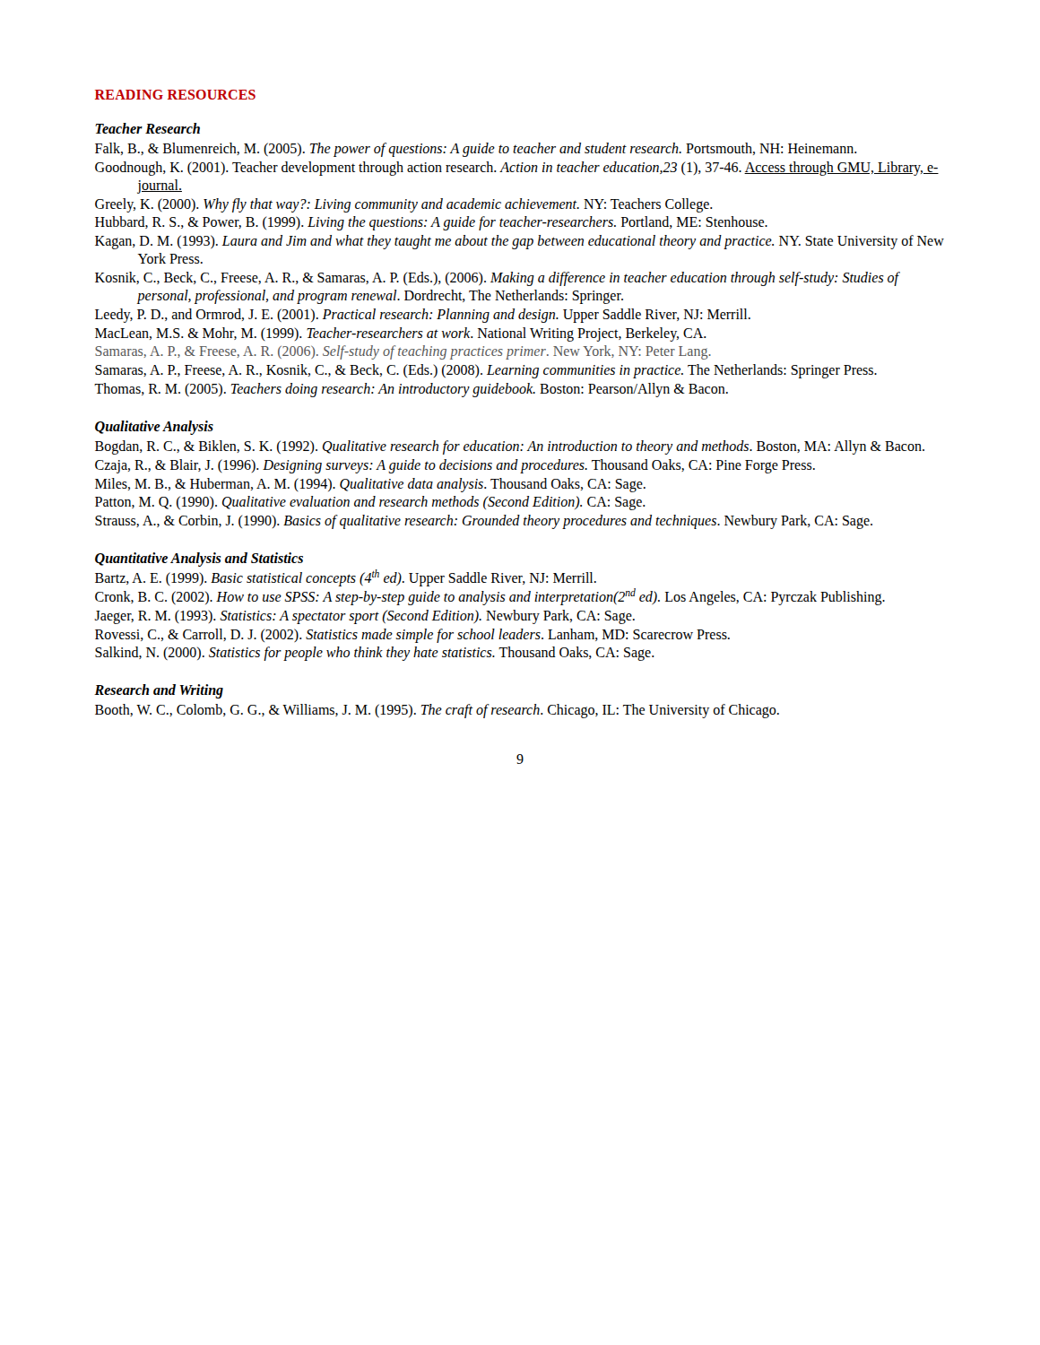READING RESOURCES
Teacher Research
Falk, B., & Blumenreich, M. (2005). The power of questions: A guide to teacher and student research. Portsmouth, NH: Heinemann.
Goodnough, K. (2001). Teacher development through action research. Action in teacher education,23 (1), 37-46. Access through GMU, Library, e-journal.
Greely, K. (2000). Why fly that way?: Living community and academic achievement. NY: Teachers College.
Hubbard, R. S., & Power, B. (1999). Living the questions: A guide for teacher-researchers. Portland, ME: Stenhouse.
Kagan, D. M. (1993). Laura and Jim and what they taught me about the gap between educational theory and practice. NY. State University of New York Press.
Kosnik, C., Beck, C., Freese, A. R., & Samaras, A. P. (Eds.), (2006). Making a difference in teacher education through self-study: Studies of personal, professional, and program renewal. Dordrecht, The Netherlands: Springer.
Leedy, P. D., and Ormrod, J. E. (2001). Practical research: Planning and design. Upper Saddle River, NJ: Merrill.
MacLean, M.S. & Mohr, M. (1999). Teacher-researchers at work. National Writing Project, Berkeley, CA.
Samaras, A. P., & Freese, A. R. (2006). Self-study of teaching practices primer. New York, NY: Peter Lang.
Samaras, A. P., Freese, A. R., Kosnik, C., & Beck, C. (Eds.) (2008). Learning communities in practice. The Netherlands: Springer Press.
Thomas, R. M. (2005). Teachers doing research: An introductory guidebook. Boston: Pearson/Allyn & Bacon.
Qualitative Analysis
Bogdan, R. C., & Biklen, S. K. (1992). Qualitative research for education: An introduction to theory and methods. Boston, MA: Allyn & Bacon.
Czaja, R., & Blair, J. (1996). Designing surveys: A guide to decisions and procedures. Thousand Oaks, CA: Pine Forge Press.
Miles, M. B., & Huberman, A. M. (1994). Qualitative data analysis. Thousand Oaks, CA: Sage.
Patton, M. Q. (1990). Qualitative evaluation and research methods (Second Edition). CA: Sage.
Strauss, A., & Corbin, J. (1990). Basics of qualitative research: Grounded theory procedures and techniques. Newbury Park, CA: Sage.
Quantitative Analysis and Statistics
Bartz, A. E. (1999). Basic statistical concepts (4th ed). Upper Saddle River, NJ: Merrill.
Cronk, B. C. (2002). How to use SPSS: A step-by-step guide to analysis and interpretation(2nd ed). Los Angeles, CA: Pyrczak Publishing.
Jaeger, R. M. (1993). Statistics: A spectator sport (Second Edition). Newbury Park, CA: Sage.
Rovessi, C., & Carroll, D. J. (2002). Statistics made simple for school leaders. Lanham, MD: Scarecrow Press.
Salkind, N. (2000). Statistics for people who think they hate statistics. Thousand Oaks, CA: Sage.
Research and Writing
Booth, W. C., Colomb, G. G., & Williams, J. M. (1995). The craft of research. Chicago, IL: The University of Chicago.
9